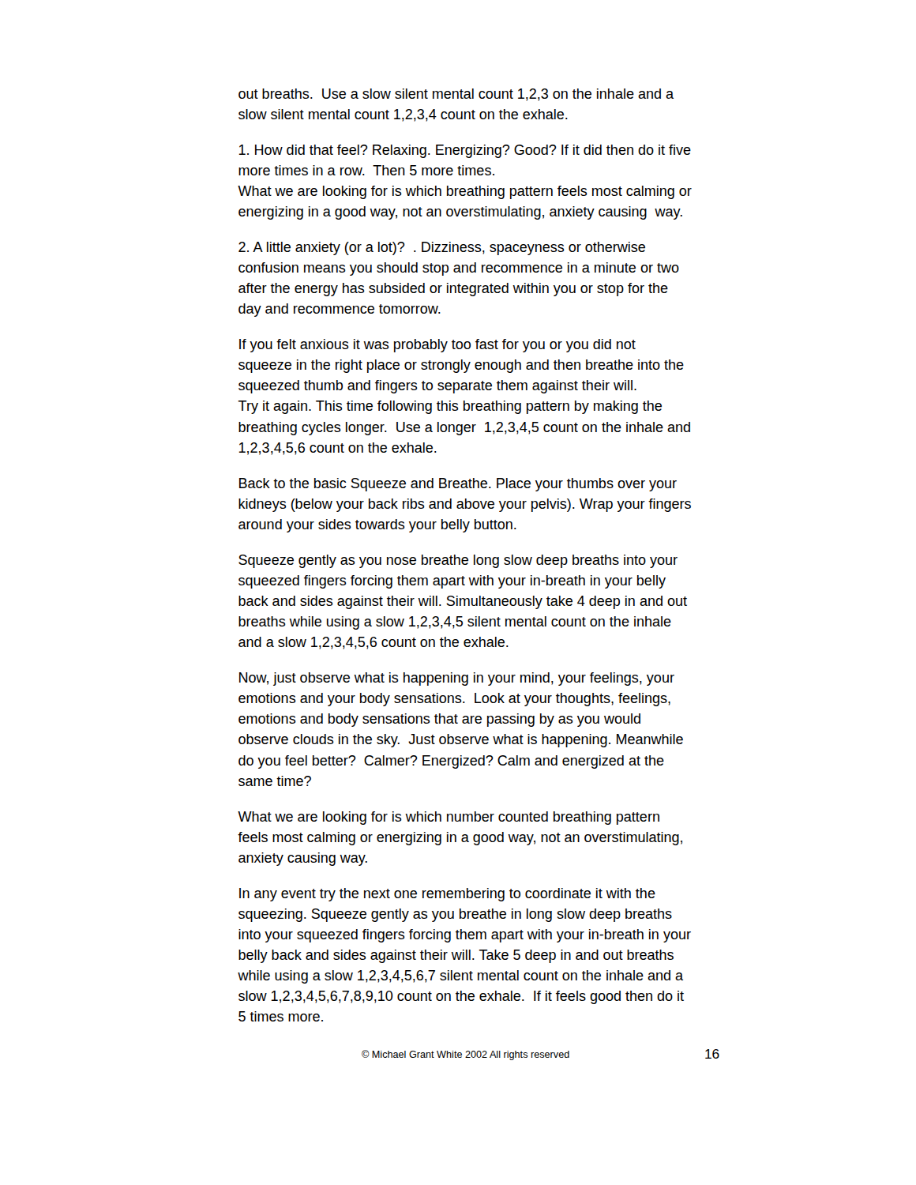out breaths. Use a slow silent mental count 1,2,3 on the inhale and a slow silent mental count 1,2,3,4 count on the exhale.
1. How did that feel? Relaxing. Energizing? Good? If it did then do it five more times in a row. Then 5 more times.
What we are looking for is which breathing pattern feels most calming or energizing in a good way, not an overstimulating, anxiety causing way.
2. A little anxiety (or a lot)? . Dizziness, spaceyness or otherwise confusion means you should stop and recommence in a minute or two after the energy has subsided or integrated within you or stop for the day and recommence tomorrow.
If you felt anxious it was probably too fast for you or you did not squeeze in the right place or strongly enough and then breathe into the squeezed thumb and fingers to separate them against their will.
Try it again. This time following this breathing pattern by making the breathing cycles longer. Use a longer 1,2,3,4,5 count on the inhale and 1,2,3,4,5,6 count on the exhale.
Back to the basic Squeeze and Breathe. Place your thumbs over your kidneys (below your back ribs and above your pelvis). Wrap your fingers around your sides towards your belly button.
Squeeze gently as you nose breathe long slow deep breaths into your squeezed fingers forcing them apart with your in-breath in your belly back and sides against their will. Simultaneously take 4 deep in and out breaths while using a slow 1,2,3,4,5 silent mental count on the inhale and a slow 1,2,3,4,5,6 count on the exhale.
Now, just observe what is happening in your mind, your feelings, your emotions and your body sensations. Look at your thoughts, feelings, emotions and body sensations that are passing by as you would observe clouds in the sky. Just observe what is happening. Meanwhile do you feel better? Calmer? Energized? Calm and energized at the same time?
What we are looking for is which number counted breathing pattern feels most calming or energizing in a good way, not an overstimulating, anxiety causing way.
In any event try the next one remembering to coordinate it with the squeezing. Squeeze gently as you breathe in long slow deep breaths into your squeezed fingers forcing them apart with your in-breath in your belly back and sides against their will. Take 5 deep in and out breaths while using a slow 1,2,3,4,5,6,7 silent mental count on the inhale and a slow 1,2,3,4,5,6,7,8,9,10 count on the exhale. If it feels good then do it 5 times more.
© Michael Grant White 2002 All rights reserved 16